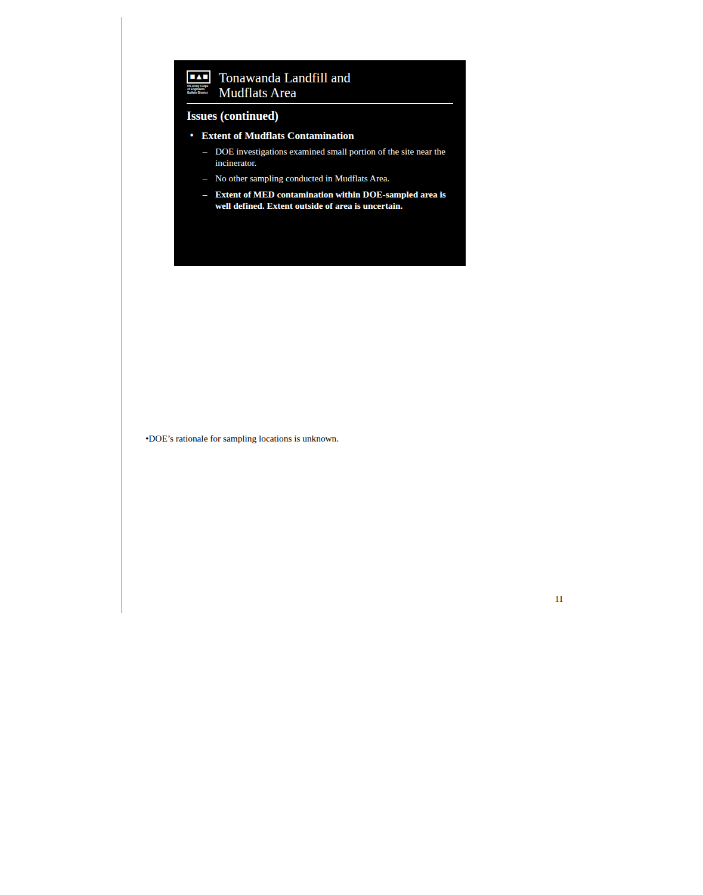■▲■ US Army Corps
of Engineers
Buffalo District
Tonawanda Landfill and
Mudflats Area
Issues (continued)
Extent of Mudflats Contamination
DOE investigations examined small portion of the site near the incinerator.
No other sampling conducted in Mudflats Area.
Extent of MED contamination within DOE-sampled area is well defined. Extent outside of area is uncertain.
•DOE’s rationale for sampling locations is unknown.
11